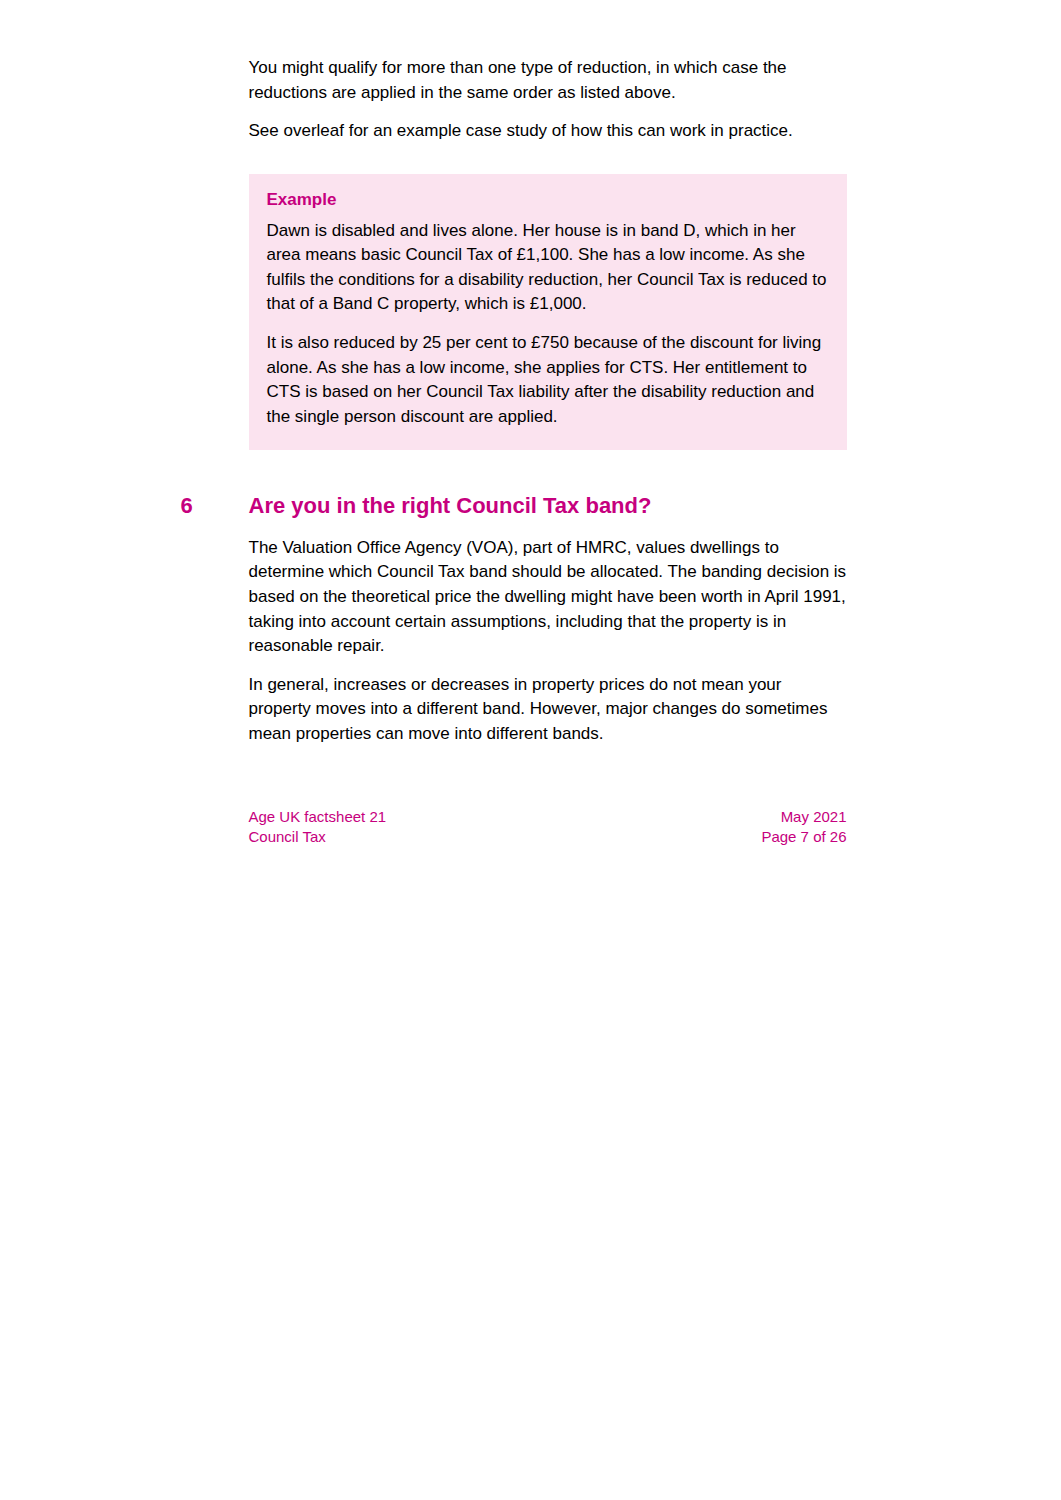You might qualify for more than one type of reduction, in which case the reductions are applied in the same order as listed above.
See overleaf for an example case study of how this can work in practice.
Example
Dawn is disabled and lives alone. Her house is in band D, which in her area means basic Council Tax of £1,100. She has a low income. As she fulfils the conditions for a disability reduction, her Council Tax is reduced to that of a Band C property, which is £1,000.
It is also reduced by 25 per cent to £750 because of the discount for living alone. As she has a low income, she applies for CTS. Her entitlement to CTS is based on her Council Tax liability after the disability reduction and the single person discount are applied.
6 Are you in the right Council Tax band?
The Valuation Office Agency (VOA), part of HMRC, values dwellings to determine which Council Tax band should be allocated. The banding decision is based on the theoretical price the dwelling might have been worth in April 1991, taking into account certain assumptions, including that the property is in reasonable repair.
In general, increases or decreases in property prices do not mean your property moves into a different band. However, major changes do sometimes mean properties can move into different bands.
Age UK factsheet 21
Council Tax
May 2021
Page 7 of 26